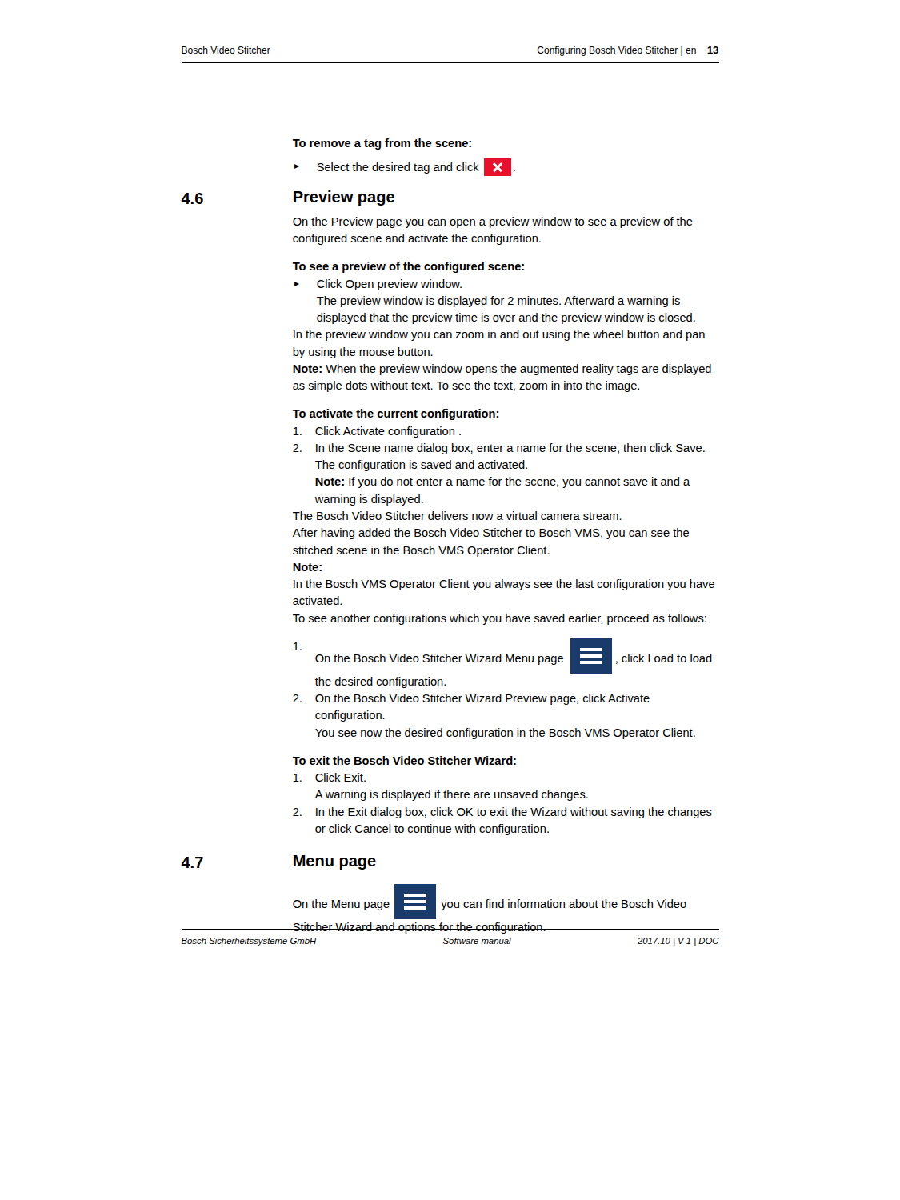Bosch Video Stitcher
Configuring Bosch Video Stitcher | en 13
To remove a tag from the scene:
▸
Select the desired tag and click .
4.6
Preview page
On the Preview page you can open a preview window to see a preview of the configured scene and activate the configuration.
To see a preview of the configured scene:
▸
Click Open preview window.
The preview window is displayed for 2 minutes. Afterward a warning is displayed that the preview time is over and the preview window is closed.
In the preview window you can zoom in and out using the wheel button and pan by using the mouse button.
Note: When the preview window opens the augmented reality tags are displayed as simple dots without text. To see the text, zoom in into the image.
To activate the current configuration:
1. Click Activate configuration .
2. In the Scene name dialog box, enter a name for the scene, then click Save.
The configuration is saved and activated.
Note: If you do not enter a name for the scene, you cannot save it and a warning is displayed.
The Bosch Video Stitcher delivers now a virtual camera stream.
After having added the Bosch Video Stitcher to Bosch VMS, you can see the stitched scene in the Bosch VMS Operator Client.
Note:
In the Bosch VMS Operator Client you always see the last configuration you have activated.
To see another configurations which you have saved earlier, proceed as follows:
1. On the Bosch Video Stitcher Wizard Menu page , click Load to load the desired configuration.
2. On the Bosch Video Stitcher Wizard Preview page, click Activate configuration.
You see now the desired configuration in the Bosch VMS Operator Client.
To exit the Bosch Video Stitcher Wizard:
1. Click Exit.
A warning is displayed if there are unsaved changes.
2. In the Exit dialog box, click OK to exit the Wizard without saving the changes or click Cancel to continue with configuration.
4.7
Menu page
On the Menu page you can find information about the Bosch Video Stitcher Wizard and options for the configuration.
Bosch Sicherheitssysteme GmbH
Software manual
2017.10 | V 1 | DOC